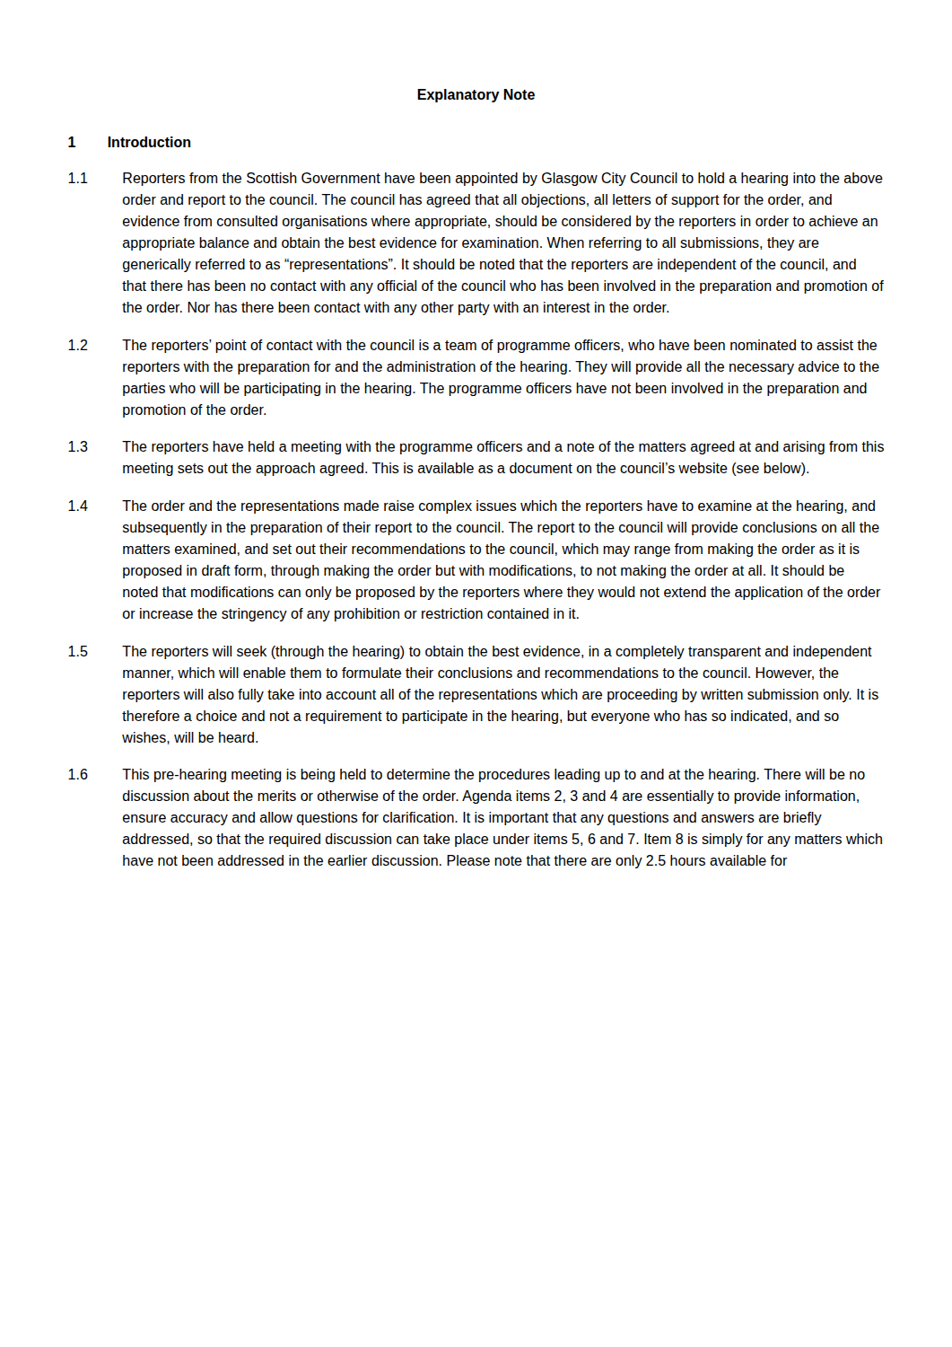Explanatory Note
1 Introduction
1.1 Reporters from the Scottish Government have been appointed by Glasgow City Council to hold a hearing into the above order and report to the council. The council has agreed that all objections, all letters of support for the order, and evidence from consulted organisations where appropriate, should be considered by the reporters in order to achieve an appropriate balance and obtain the best evidence for examination. When referring to all submissions, they are generically referred to as “representations”. It should be noted that the reporters are independent of the council, and that there has been no contact with any official of the council who has been involved in the preparation and promotion of the order. Nor has there been contact with any other party with an interest in the order.
1.2 The reporters’ point of contact with the council is a team of programme officers, who have been nominated to assist the reporters with the preparation for and the administration of the hearing. They will provide all the necessary advice to the parties who will be participating in the hearing. The programme officers have not been involved in the preparation and promotion of the order.
1.3 The reporters have held a meeting with the programme officers and a note of the matters agreed at and arising from this meeting sets out the approach agreed. This is available as a document on the council’s website (see below).
1.4 The order and the representations made raise complex issues which the reporters have to examine at the hearing, and subsequently in the preparation of their report to the council. The report to the council will provide conclusions on all the matters examined, and set out their recommendations to the council, which may range from making the order as it is proposed in draft form, through making the order but with modifications, to not making the order at all. It should be noted that modifications can only be proposed by the reporters where they would not extend the application of the order or increase the stringency of any prohibition or restriction contained in it.
1.5 The reporters will seek (through the hearing) to obtain the best evidence, in a completely transparent and independent manner, which will enable them to formulate their conclusions and recommendations to the council. However, the reporters will also fully take into account all of the representations which are proceeding by written submission only. It is therefore a choice and not a requirement to participate in the hearing, but everyone who has so indicated, and so wishes, will be heard.
1.6 This pre-hearing meeting is being held to determine the procedures leading up to and at the hearing. There will be no discussion about the merits or otherwise of the order. Agenda items 2, 3 and 4 are essentially to provide information, ensure accuracy and allow questions for clarification. It is important that any questions and answers are briefly addressed, so that the required discussion can take place under items 5, 6 and 7. Item 8 is simply for any matters which have not been addressed in the earlier discussion. Please note that there are only 2.5 hours available for